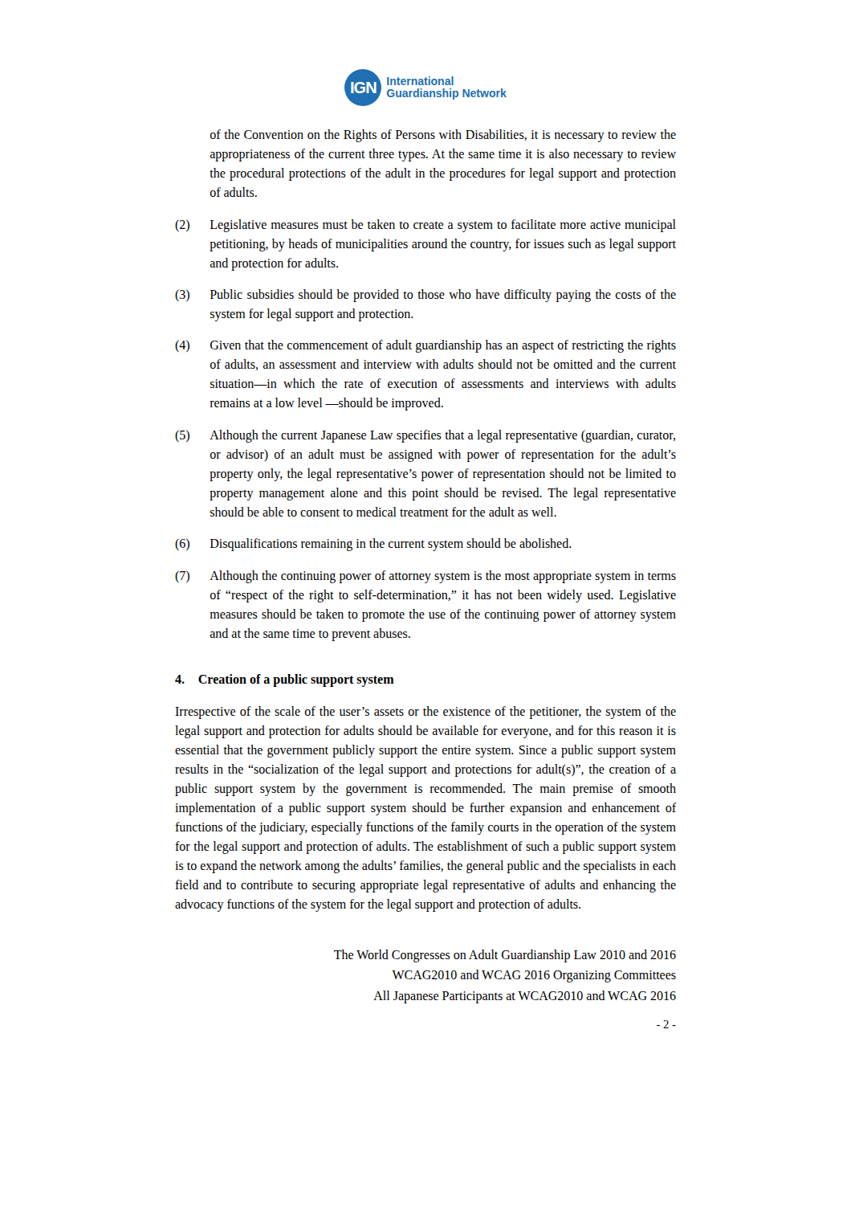IGN International Guardianship Network
of the Convention on the Rights of Persons with Disabilities, it is necessary to review the appropriateness of the current three types. At the same time it is also necessary to review the procedural protections of the adult in the procedures for legal support and protection of adults.
(2) Legislative measures must be taken to create a system to facilitate more active municipal petitioning, by heads of municipalities around the country, for issues such as legal support and protection for adults.
(3) Public subsidies should be provided to those who have difficulty paying the costs of the system for legal support and protection.
(4) Given that the commencement of adult guardianship has an aspect of restricting the rights of adults, an assessment and interview with adults should not be omitted and the current situation—in which the rate of execution of assessments and interviews with adults remains at a low level —should be improved.
(5) Although the current Japanese Law specifies that a legal representative (guardian, curator, or advisor) of an adult must be assigned with power of representation for the adult’s property only, the legal representative’s power of representation should not be limited to property management alone and this point should be revised. The legal representative should be able to consent to medical treatment for the adult as well.
(6) Disqualifications remaining in the current system should be abolished.
(7) Although the continuing power of attorney system is the most appropriate system in terms of “respect of the right to self-determination,” it has not been widely used. Legislative measures should be taken to promote the use of the continuing power of attorney system and at the same time to prevent abuses.
4. Creation of a public support system
Irrespective of the scale of the user’s assets or the existence of the petitioner, the system of the legal support and protection for adults should be available for everyone, and for this reason it is essential that the government publicly support the entire system. Since a public support system results in the “socialization of the legal support and protections for adult(s)”, the creation of a public support system by the government is recommended. The main premise of smooth implementation of a public support system should be further expansion and enhancement of functions of the judiciary, especially functions of the family courts in the operation of the system for the legal support and protection of adults. The establishment of such a public support system is to expand the network among the adults’ families, the general public and the specialists in each field and to contribute to securing appropriate legal representative of adults and enhancing the advocacy functions of the system for the legal support and protection of adults.
The World Congresses on Adult Guardianship Law 2010 and 2016
WCAG2010 and WCAG 2016 Organizing Committees
All Japanese Participants at WCAG2010 and WCAG 2016
- 2 -